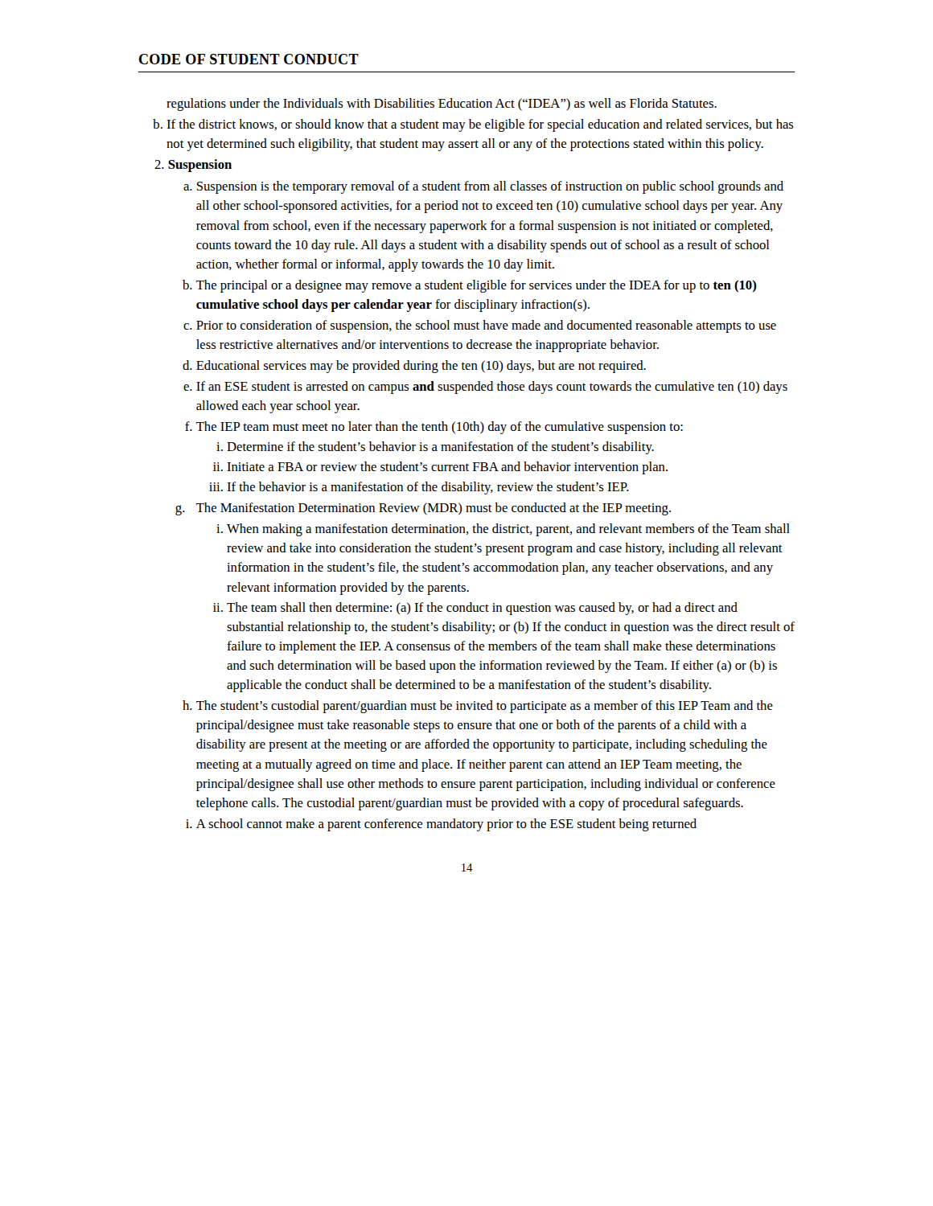CODE OF STUDENT CONDUCT
regulations under the Individuals with Disabilities Education Act (“IDEA”) as well as Florida Statutes.
If the district knows, or should know that a student may be eligible for special education and related services, but has not yet determined such eligibility, that student may assert all or any of the protections stated within this policy.
Suspension
Suspension is the temporary removal of a student from all classes of instruction on public school grounds and all other school-sponsored activities, for a period not to exceed ten (10) cumulative school days per year. Any removal from school, even if the necessary paperwork for a formal suspension is not initiated or completed, counts toward the 10 day rule. All days a student with a disability spends out of school as a result of school action, whether formal or informal, apply towards the 10 day limit.
The principal or a designee may remove a student eligible for services under the IDEA for up to ten (10) cumulative school days per calendar year for disciplinary infraction(s).
Prior to consideration of suspension, the school must have made and documented reasonable attempts to use less restrictive alternatives and/or interventions to decrease the inappropriate behavior.
Educational services may be provided during the ten (10) days, but are not required.
If an ESE student is arrested on campus and suspended those days count towards the cumulative ten (10) days allowed each year school year.
The IEP team must meet no later than the tenth (10th) day of the cumulative suspension to:
Determine if the student’s behavior is a manifestation of the student’s disability.
Initiate a FBA or review the student’s current FBA and behavior intervention plan.
If the behavior is a manifestation of the disability, review the student’s IEP.
g. The Manifestation Determination Review (MDR) must be conducted at the IEP meeting.
When making a manifestation determination, the district, parent, and relevant members of the Team shall review and take into consideration the student’s present program and case history, including all relevant information in the student’s file, the student’s accommodation plan, any teacher observations, and any relevant information provided by the parents.
The team shall then determine: (a) If the conduct in question was caused by, or had a direct and substantial relationship to, the student’s disability; or (b) If the conduct in question was the direct result of failure to implement the IEP. A consensus of the members of the team shall make these determinations and such determination will be based upon the information reviewed by the Team. If either (a) or (b) is applicable the conduct shall be determined to be a manifestation of the student’s disability.
The student’s custodial parent/guardian must be invited to participate as a member of this IEP Team and the principal/designee must take reasonable steps to ensure that one or both of the parents of a child with a disability are present at the meeting or are afforded the opportunity to participate, including scheduling the meeting at a mutually agreed on time and place. If neither parent can attend an IEP Team meeting, the principal/designee shall use other methods to ensure parent participation, including individual or conference telephone calls. The custodial parent/guardian must be provided with a copy of procedural safeguards.
A school cannot make a parent conference mandatory prior to the ESE student being returned
14